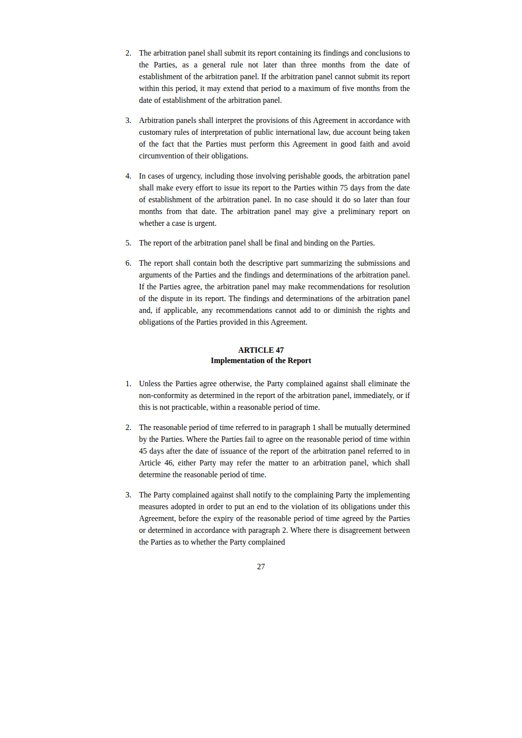The arbitration panel shall submit its report containing its findings and conclusions to the Parties, as a general rule not later than three months from the date of establishment of the arbitration panel. If the arbitration panel cannot submit its report within this period, it may extend that period to a maximum of five months from the date of establishment of the arbitration panel.
Arbitration panels shall interpret the provisions of this Agreement in accordance with customary rules of interpretation of public international law, due account being taken of the fact that the Parties must perform this Agreement in good faith and avoid circumvention of their obligations.
In cases of urgency, including those involving perishable goods, the arbitration panel shall make every effort to issue its report to the Parties within 75 days from the date of establishment of the arbitration panel. In no case should it do so later than four months from that date. The arbitration panel may give a preliminary report on whether a case is urgent.
The report of the arbitration panel shall be final and binding on the Parties.
The report shall contain both the descriptive part summarizing the submissions and arguments of the Parties and the findings and determinations of the arbitration panel. If the Parties agree, the arbitration panel may make recommendations for resolution of the dispute in its report. The findings and determinations of the arbitration panel and, if applicable, any recommendations cannot add to or diminish the rights and obligations of the Parties provided in this Agreement.
ARTICLE 47
Implementation of the Report
Unless the Parties agree otherwise, the Party complained against shall eliminate the non-conformity as determined in the report of the arbitration panel, immediately, or if this is not practicable, within a reasonable period of time.
The reasonable period of time referred to in paragraph 1 shall be mutually determined by the Parties. Where the Parties fail to agree on the reasonable period of time within 45 days after the date of issuance of the report of the arbitration panel referred to in Article 46, either Party may refer the matter to an arbitration panel, which shall determine the reasonable period of time.
The Party complained against shall notify to the complaining Party the implementing measures adopted in order to put an end to the violation of its obligations under this Agreement, before the expiry of the reasonable period of time agreed by the Parties or determined in accordance with paragraph 2. Where there is disagreement between the Parties as to whether the Party complained
27